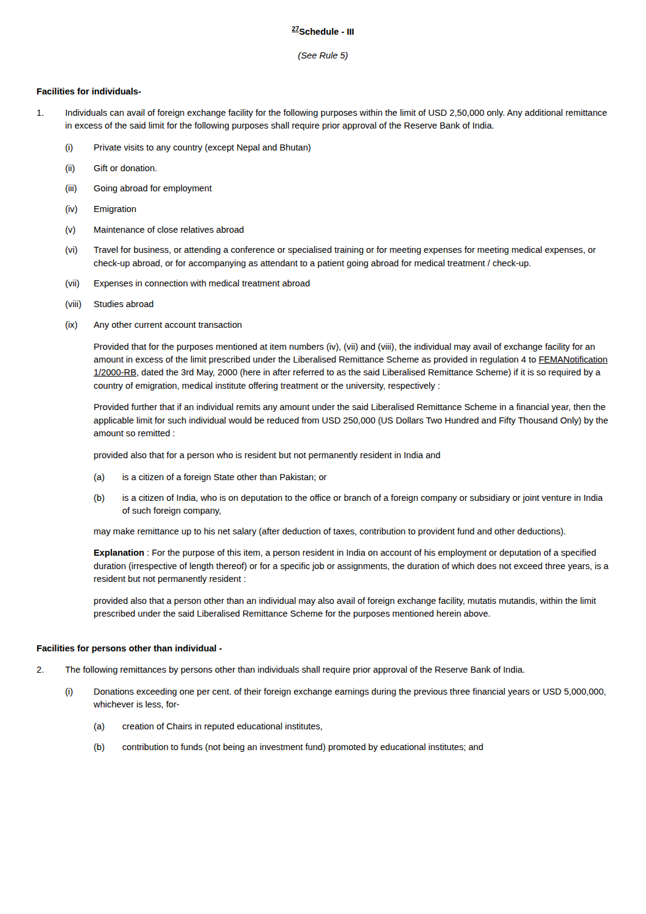27Schedule - III
(See Rule 5)
Facilities for individuals-
1.
Individuals can avail of foreign exchange facility for the following purposes within the limit of USD 2,50,000 only. Any additional remittance in excess of the said limit for the following purposes shall require prior approval of the Reserve Bank of India.
(i)
Private visits to any country (except Nepal and Bhutan)
(ii)
Gift or donation.
(iii)
Going abroad for employment
(iv)
Emigration
(v)
Maintenance of close relatives abroad
(vi)
Travel for business, or attending a conference or specialised training or for meeting expenses for meeting medical expenses, or check-up abroad, or for accompanying as attendant to a patient going abroad for medical treatment / check-up.
(vii)
Expenses in connection with medical treatment abroad
(viii)
Studies abroad
(ix)
Any other current account transaction
Provided that for the purposes mentioned at item numbers (iv), (vii) and (viii), the individual may avail of exchange facility for an amount in excess of the limit prescribed under the Liberalised Remittance Scheme as provided in regulation 4 to FEMANotification 1/2000-RB, dated the 3rd May, 2000 (here in after referred to as the said Liberalised Remittance Scheme) if it is so required by a country of emigration, medical institute offering treatment or the university, respectively :
Provided further that if an individual remits any amount under the said Liberalised Remittance Scheme in a financial year, then the applicable limit for such individual would be reduced from USD 250,000 (US Dollars Two Hundred and Fifty Thousand Only) by the amount so remitted :
provided also that for a person who is resident but not permanently resident in India and
(a)
is a citizen of a foreign State other than Pakistan; or
(b)
is a citizen of India, who is on deputation to the office or branch of a foreign company or subsidiary or joint venture in India of such foreign company,
may make remittance up to his net salary (after deduction of taxes, contribution to provident fund and other deductions).
Explanation : For the purpose of this item, a person resident in India on account of his employment or deputation of a specified duration (irrespective of length thereof) or for a specific job or assignments, the duration of which does not exceed three years, is a resident but not permanently resident :
provided also that a person other than an individual may also avail of foreign exchange facility, mutatis mutandis, within the limit prescribed under the said Liberalised Remittance Scheme for the purposes mentioned herein above.
Facilities for persons other than individual -
2.
The following remittances by persons other than individuals shall require prior approval of the Reserve Bank of India.
(i)
Donations exceeding one per cent. of their foreign exchange earnings during the previous three financial years or USD 5,000,000, whichever is less, for-
(a)
creation of Chairs in reputed educational institutes,
(b)
contribution to funds (not being an investment fund) promoted by educational institutes; and